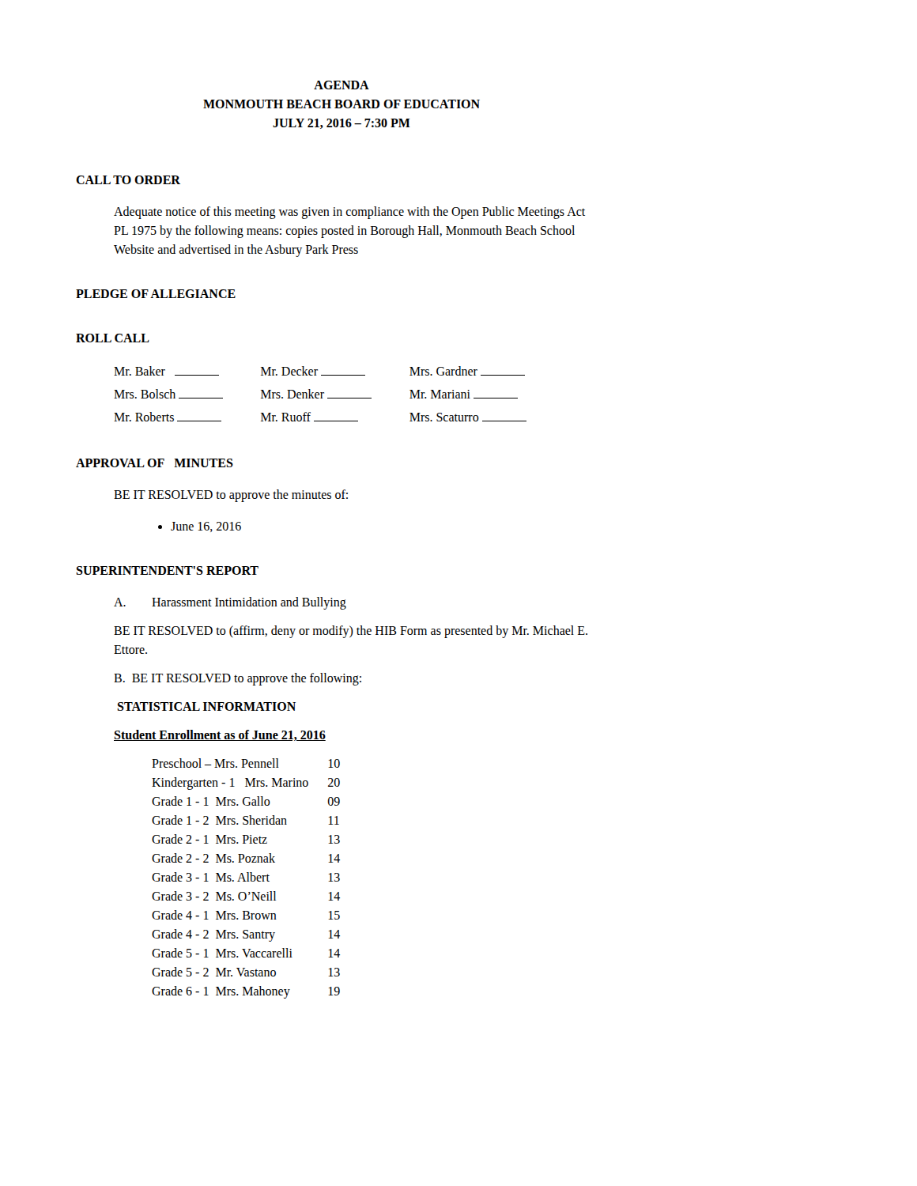AGENDA
MONMOUTH BEACH BOARD OF EDUCATION
JULY 21, 2016 – 7:30 PM
CALL TO ORDER
Adequate notice of this meeting was given in compliance with the Open Public Meetings Act PL 1975 by the following means: copies posted in Borough Hall, Monmouth Beach School Website and advertised in the Asbury Park Press
PLEDGE OF ALLEGIANCE
ROLL CALL
| Mr. Baker | Mr. Decker | Mrs. Gardner |
| Mrs. Bolsch | Mrs. Denker | Mr. Mariani |
| Mr. Roberts | Mr. Ruoff | Mrs. Scaturro |
APPROVAL OF MINUTES
BE IT RESOLVED to approve the minutes of:
June 16, 2016
SUPERINTENDENT'S REPORT
A. Harassment Intimidation and Bullying
BE IT RESOLVED to (affirm, deny or modify) the HIB Form as presented by Mr. Michael E. Ettore.
B. BE IT RESOLVED to approve the following:
STATISTICAL INFORMATION
Student Enrollment as of June 21, 2016
| Preschool – Mrs. Pennell | 10 |
| Kindergarten - 1 Mrs. Marino | 20 |
| Grade 1 - 1 Mrs. Gallo | 09 |
| Grade 1 - 2 Mrs. Sheridan | 11 |
| Grade 2 - 1 Mrs. Pietz | 13 |
| Grade 2 - 2 Ms. Poznak | 14 |
| Grade 3 - 1 Ms. Albert | 13 |
| Grade 3 - 2 Ms. O’Neill | 14 |
| Grade 4 - 1 Mrs. Brown | 15 |
| Grade 4 - 2 Mrs. Santry | 14 |
| Grade 5 - 1 Mrs. Vaccarelli | 14 |
| Grade 5 - 2 Mr. Vastano | 13 |
| Grade 6 - 1 Mrs. Mahoney | 19 |